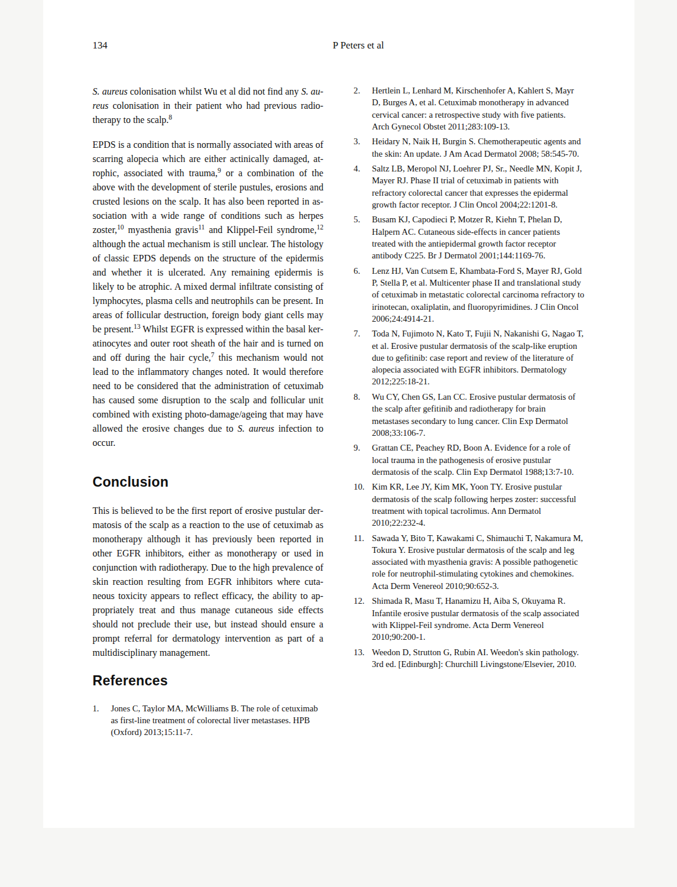134 P Peters et al
S. aureus colonisation whilst Wu et al did not find any S. aureus colonisation in their patient who had previous radiotherapy to the scalp.8
EPDS is a condition that is normally associated with areas of scarring alopecia which are either actinically damaged, atrophic, associated with trauma,9 or a combination of the above with the development of sterile pustules, erosions and crusted lesions on the scalp. It has also been reported in association with a wide range of conditions such as herpes zoster,10 myasthenia gravis11 and Klippel-Feil syndrome,12 although the actual mechanism is still unclear. The histology of classic EPDS depends on the structure of the epidermis and whether it is ulcerated. Any remaining epidermis is likely to be atrophic. A mixed dermal infiltrate consisting of lymphocytes, plasma cells and neutrophils can be present. In areas of follicular destruction, foreign body giant cells may be present.13 Whilst EGFR is expressed within the basal keratinocytes and outer root sheath of the hair and is turned on and off during the hair cycle,7 this mechanism would not lead to the inflammatory changes noted. It would therefore need to be considered that the administration of cetuximab has caused some disruption to the scalp and follicular unit combined with existing photo-damage/ageing that may have allowed the erosive changes due to S. aureus infection to occur.
Conclusion
This is believed to be the first report of erosive pustular dermatosis of the scalp as a reaction to the use of cetuximab as monotherapy although it has previously been reported in other EGFR inhibitors, either as monotherapy or used in conjunction with radiotherapy. Due to the high prevalence of skin reaction resulting from EGFR inhibitors where cutaneous toxicity appears to reflect efficacy, the ability to appropriately treat and thus manage cutaneous side effects should not preclude their use, but instead should ensure a prompt referral for dermatology intervention as part of a multidisciplinary management.
References
Jones C, Taylor MA, McWilliams B. The role of cetuximab as first-line treatment of colorectal liver metastases. HPB (Oxford) 2013;15:11-7.
Hertlein L, Lenhard M, Kirschenhofer A, Kahlert S, Mayr D, Burges A, et al. Cetuximab monotherapy in advanced cervical cancer: a retrospective study with five patients. Arch Gynecol Obstet 2011;283:109-13.
Heidary N, Naik H, Burgin S. Chemotherapeutic agents and the skin: An update. J Am Acad Dermatol 2008; 58:545-70.
Saltz LB, Meropol NJ, Loehrer PJ, Sr., Needle MN, Kopit J, Mayer RJ. Phase II trial of cetuximab in patients with refractory colorectal cancer that expresses the epidermal growth factor receptor. J Clin Oncol 2004;22:1201-8.
Busam KJ, Capodieci P, Motzer R, Kiehn T, Phelan D, Halpern AC. Cutaneous side-effects in cancer patients treated with the antiepidermal growth factor receptor antibody C225. Br J Dermatol 2001;144:1169-76.
Lenz HJ, Van Cutsem E, Khambata-Ford S, Mayer RJ, Gold P, Stella P, et al. Multicenter phase II and translational study of cetuximab in metastatic colorectal carcinoma refractory to irinotecan, oxaliplatin, and fluoropyrimidines. J Clin Oncol 2006;24:4914-21.
Toda N, Fujimoto N, Kato T, Fujii N, Nakanishi G, Nagao T, et al. Erosive pustular dermatosis of the scalp-like eruption due to gefitinib: case report and review of the literature of alopecia associated with EGFR inhibitors. Dermatology 2012;225:18-21.
Wu CY, Chen GS, Lan CC. Erosive pustular dermatosis of the scalp after gefitinib and radiotherapy for brain metastases secondary to lung cancer. Clin Exp Dermatol 2008;33:106-7.
Grattan CE, Peachey RD, Boon A. Evidence for a role of local trauma in the pathogenesis of erosive pustular dermatosis of the scalp. Clin Exp Dermatol 1988;13:7-10.
Kim KR, Lee JY, Kim MK, Yoon TY. Erosive pustular dermatosis of the scalp following herpes zoster: successful treatment with topical tacrolimus. Ann Dermatol 2010;22:232-4.
Sawada Y, Bito T, Kawakami C, Shimauchi T, Nakamura M, Tokura Y. Erosive pustular dermatosis of the scalp and leg associated with myasthenia gravis: A possible pathogenetic role for neutrophil-stimulating cytokines and chemokines. Acta Derm Venereol 2010;90:652-3.
Shimada R, Masu T, Hanamizu H, Aiba S, Okuyama R. Infantile erosive pustular dermatosis of the scalp associated with Klippel-Feil syndrome. Acta Derm Venereol 2010;90:200-1.
Weedon D, Strutton G, Rubin AI. Weedon's skin pathology. 3rd ed. [Edinburgh]: Churchill Livingstone/Elsevier, 2010.